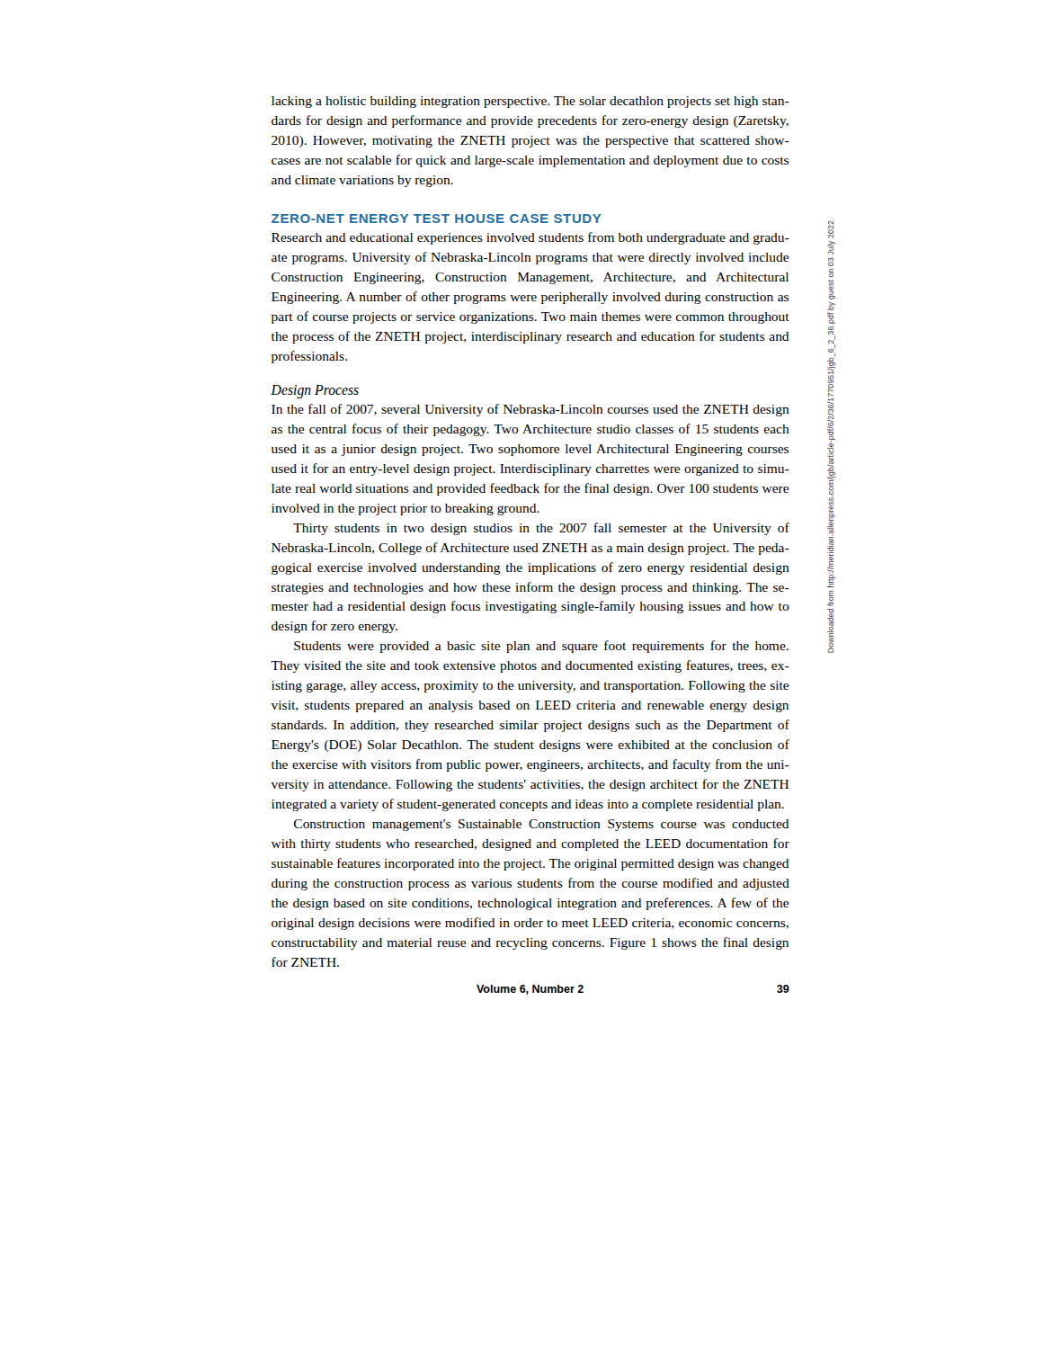lacking a holistic building integration perspective. The solar decathlon projects set high standards for design and performance and provide precedents for zero-energy design (Zaretsky, 2010). However, motivating the ZNETH project was the perspective that scattered showcases are not scalable for quick and large-scale implementation and deployment due to costs and climate variations by region.
Zero-Net Energy Test House Case Study
Research and educational experiences involved students from both undergraduate and graduate programs. University of Nebraska-Lincoln programs that were directly involved include Construction Engineering, Construction Management, Architecture, and Architectural Engineering. A number of other programs were peripherally involved during construction as part of course projects or service organizations. Two main themes were common throughout the process of the ZNETH project, interdisciplinary research and education for students and professionals.
Design Process
In the fall of 2007, several University of Nebraska-Lincoln courses used the ZNETH design as the central focus of their pedagogy. Two Architecture studio classes of 15 students each used it as a junior design project. Two sophomore level Architectural Engineering courses used it for an entry-level design project. Interdisciplinary charrettes were organized to simulate real world situations and provided feedback for the final design. Over 100 students were involved in the project prior to breaking ground.
Thirty students in two design studios in the 2007 fall semester at the University of Nebraska-Lincoln, College of Architecture used ZNETH as a main design project. The pedagogical exercise involved understanding the implications of zero energy residential design strategies and technologies and how these inform the design process and thinking. The semester had a residential design focus investigating single-family housing issues and how to design for zero energy.
Students were provided a basic site plan and square foot requirements for the home. They visited the site and took extensive photos and documented existing features, trees, existing garage, alley access, proximity to the university, and transportation. Following the site visit, students prepared an analysis based on LEED criteria and renewable energy design standards. In addition, they researched similar project designs such as the Department of Energy's (DOE) Solar Decathlon. The student designs were exhibited at the conclusion of the exercise with visitors from public power, engineers, architects, and faculty from the university in attendance. Following the students' activities, the design architect for the ZNETH integrated a variety of student-generated concepts and ideas into a complete residential plan.
Construction management's Sustainable Construction Systems course was conducted with thirty students who researched, designed and completed the LEED documentation for sustainable features incorporated into the project. The original permitted design was changed during the construction process as various students from the course modified and adjusted the design based on site conditions, technological integration and preferences. A few of the original design decisions were modified in order to meet LEED criteria, economic concerns, constructability and material reuse and recycling concerns. Figure 1 shows the final design for ZNETH.
Downloaded from http://meridian.allenpress.com/jgb/article-pdf/6/2/36/1770951/jgb_6_2_36.pdf by guest on 03 July 2022
Volume 6, Number 2 39